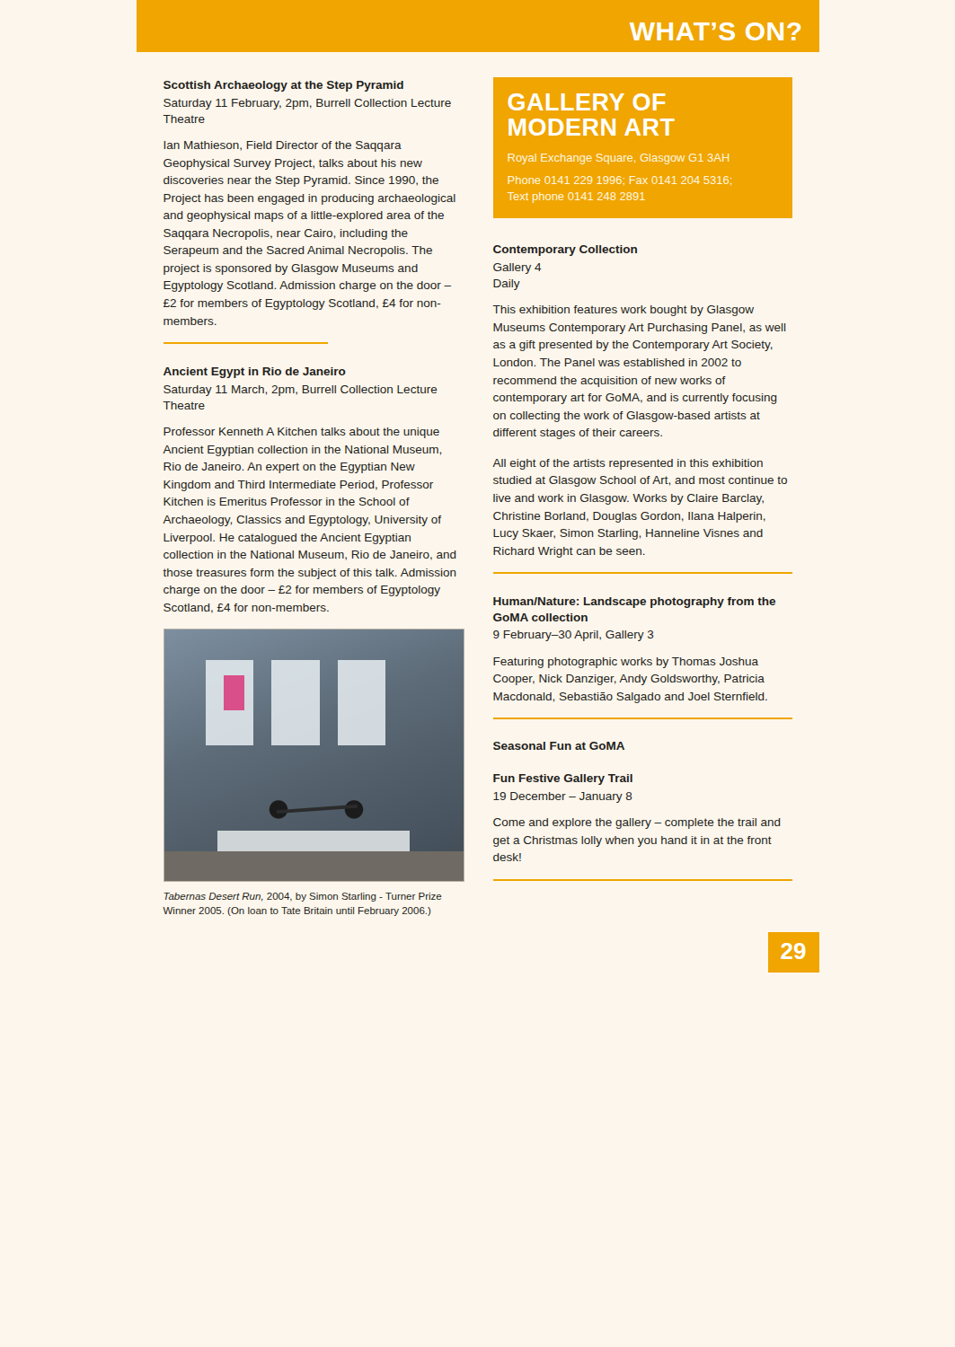WHAT’S ON?
Scottish Archaeology at the Step Pyramid
Saturday 11 February, 2pm, Burrell Collection Lecture Theatre
Ian Mathieson, Field Director of the Saqqara Geophysical Survey Project, talks about his new discoveries near the Step Pyramid. Since 1990, the Project has been engaged in producing archaeological and geophysical maps of a little-explored area of the Saqqara Necropolis, near Cairo, including the Serapeum and the Sacred Animal Necropolis. The project is sponsored by Glasgow Museums and Egyptology Scotland. Admission charge on the door – £2 for members of Egyptology Scotland, £4 for non-members.
Ancient Egypt in Rio de Janeiro
Saturday 11 March, 2pm, Burrell Collection Lecture Theatre
Professor Kenneth A Kitchen talks about the unique Ancient Egyptian collection in the National Museum, Rio de Janeiro. An expert on the Egyptian New Kingdom and Third Intermediate Period, Professor Kitchen is Emeritus Professor in the School of Archaeology, Classics and Egyptology, University of Liverpool. He catalogued the Ancient Egyptian collection in the National Museum, Rio de Janeiro, and those treasures form the subject of this talk. Admission charge on the door – £2 for members of Egyptology Scotland, £4 for non-members.
Tabernas Desert Run, 2004, by Simon Starling - Turner Prize Winner 2005. (On loan to Tate Britain until February 2006.)
GALLERY OF
MODERN ART
Royal Exchange Square, Glasgow G1 3AH
Phone 0141 229 1996; Fax 0141 204 5316;
Text phone 0141 248 2891
Contemporary Collection
Gallery 4
Daily
This exhibition features work bought by Glasgow Museums Contemporary Art Purchasing Panel, as well as a gift presented by the Contemporary Art Society, London. The Panel was established in 2002 to recommend the acquisition of new works of contemporary art for GoMA, and is currently focusing on collecting the work of Glasgow-based artists at different stages of their careers.
All eight of the artists represented in this exhibition studied at Glasgow School of Art, and most continue to live and work in Glasgow. Works by Claire Barclay, Christine Borland, Douglas Gordon, Ilana Halperin, Lucy Skaer, Simon Starling, Hanneline Visnes and Richard Wright can be seen.
Human/Nature: Landscape photography from the GoMA collection
9 February–30 April, Gallery 3
Featuring photographic works by Thomas Joshua Cooper, Nick Danziger, Andy Goldsworthy, Patricia Macdonald, Sebastião Salgado and Joel Sternfield.
Seasonal Fun at GoMA
Fun Festive Gallery Trail
19 December – January 8
Come and explore the gallery – complete the trail and get a Christmas lolly when you hand it in at the front desk!
29